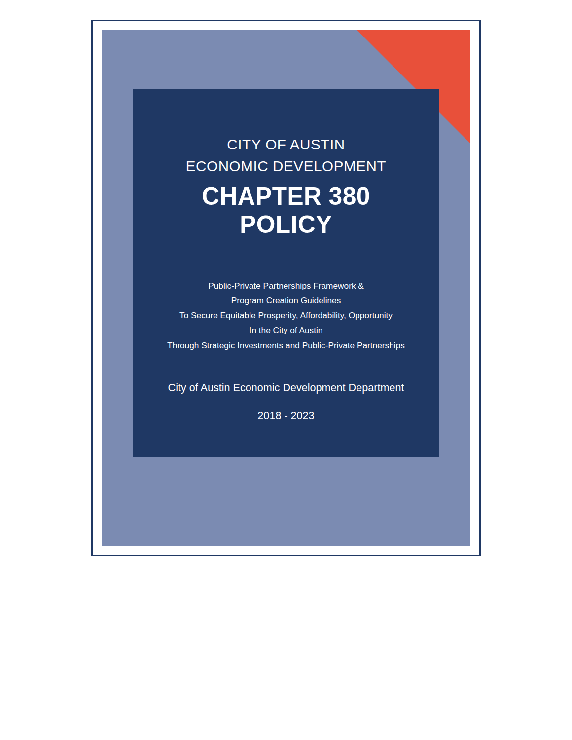CITY OF AUSTIN
ECONOMIC DEVELOPMENT
CHAPTER 380 POLICY
Public-Private Partnerships Framework & Program Creation Guidelines To Secure Equitable Prosperity, Affordability, Opportunity In the City of Austin Through Strategic Investments and Public-Private Partnerships
City of Austin Economic Development Department
2018 - 2023